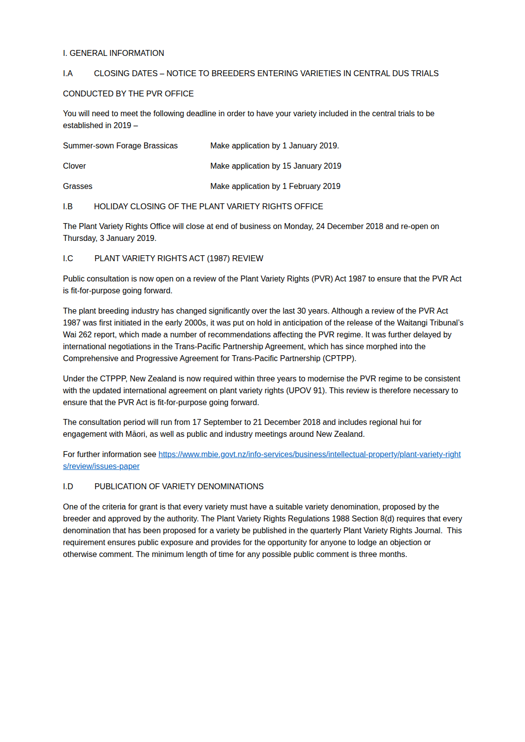I. GENERAL INFORMATION
I.A CLOSING DATES – NOTICE TO BREEDERS ENTERING VARIETIES IN CENTRAL DUS TRIALS
CONDUCTED BY THE PVR OFFICE
You will need to meet the following deadline in order to have your variety included in the central trials to be established in 2019 –
Summer-sown Forage Brassicas Make application by 1 January 2019.
Clover Make application by 15 January 2019
Grasses Make application by 1 February 2019
I.B HOLIDAY CLOSING OF THE PLANT VARIETY RIGHTS OFFICE
The Plant Variety Rights Office will close at end of business on Monday, 24 December 2018 and re-open on Thursday, 3 January 2019.
I.C PLANT VARIETY RIGHTS ACT (1987) REVIEW
Public consultation is now open on a review of the Plant Variety Rights (PVR) Act 1987 to ensure that the PVR Act is fit-for-purpose going forward.
The plant breeding industry has changed significantly over the last 30 years. Although a review of the PVR Act 1987 was first initiated in the early 2000s, it was put on hold in anticipation of the release of the Waitangi Tribunal’s Wai 262 report, which made a number of recommendations affecting the PVR regime. It was further delayed by international negotiations in the Trans-Pacific Partnership Agreement, which has since morphed into the Comprehensive and Progressive Agreement for Trans-Pacific Partnership (CPTPP).
Under the CTPPP, New Zealand is now required within three years to modernise the PVR regime to be consistent with the updated international agreement on plant variety rights (UPOV 91). This review is therefore necessary to ensure that the PVR Act is fit-for-purpose going forward.
The consultation period will run from 17 September to 21 December 2018 and includes regional hui for engagement with Māori, as well as public and industry meetings around New Zealand.
For further information see https://www.mbie.govt.nz/info-services/business/intellectual-property/plant-variety-rights/review/issues-paper
I.D PUBLICATION OF VARIETY DENOMINATIONS
One of the criteria for grant is that every variety must have a suitable variety denomination, proposed by the breeder and approved by the authority. The Plant Variety Rights Regulations 1988 Section 8(d) requires that every denomination that has been proposed for a variety be published in the quarterly Plant Variety Rights Journal. This requirement ensures public exposure and provides for the opportunity for anyone to lodge an objection or otherwise comment. The minimum length of time for any possible public comment is three months.